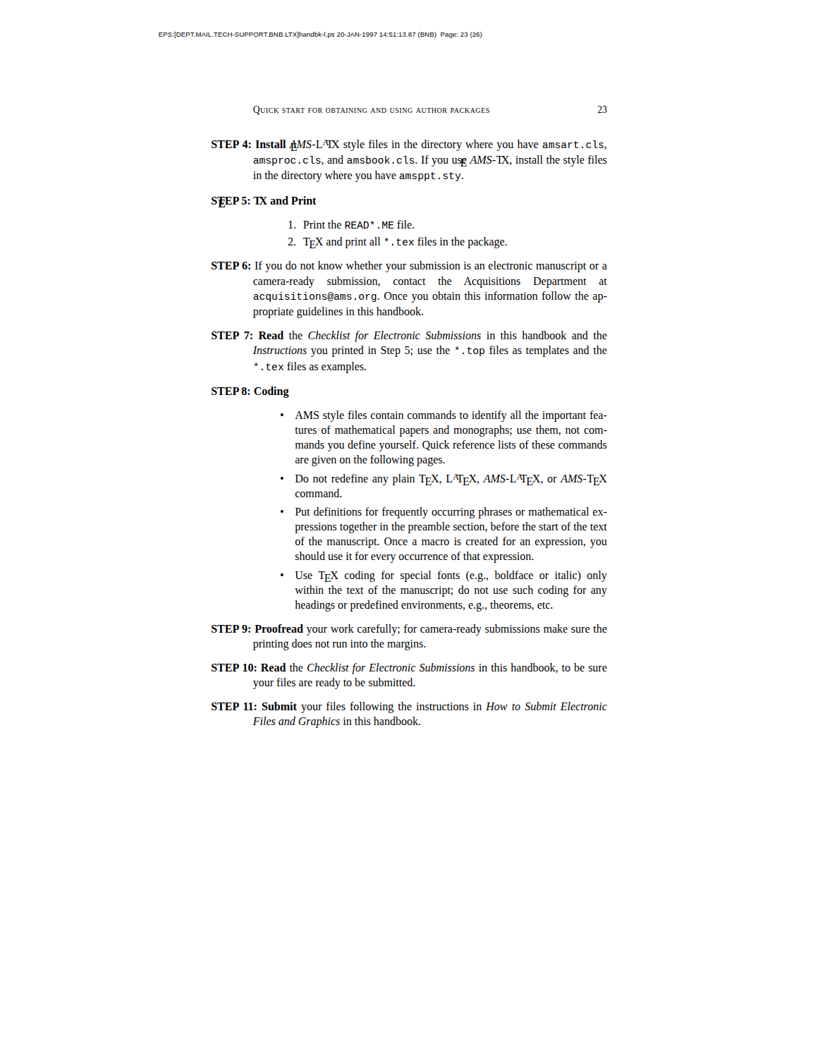EPS:[DEPT.MAIL.TECH-SUPPORT.BNB.LTX]handbk-l.ps 20-JAN-1997 14:51:13.87 (BNB) Page: 23 (26)
Quick start for obtaining and using author packages 23
STEP 4: Install AMS-LATEX style files in the directory where you have amsart.cls, amsproc.cls, and amsbook.cls. If you use AMS-TEX, install the style files in the directory where you have amsppt.sty.
STEP 5: TEX and Print
Print the READ*.ME file.
TEX and print all *.tex files in the package.
STEP 6: If you do not know whether your submission is an electronic manuscript or a camera-ready submission, contact the Acquisitions Department at acquisitions@ams.org. Once you obtain this information follow the appropriate guidelines in this handbook.
STEP 7: Read the Checklist for Electronic Submissions in this handbook and the Instructions you printed in Step 5; use the *.top files as templates and the *.tex files as examples.
STEP 8: Coding
AMS style files contain commands to identify all the important features of mathematical papers and monographs; use them, not commands you define yourself. Quick reference lists of these commands are given on the following pages.
Do not redefine any plain TEX, LATEX, AMS-LATEX, or AMS-TEX command.
Put definitions for frequently occurring phrases or mathematical expressions together in the preamble section, before the start of the text of the manuscript. Once a macro is created for an expression, you should use it for every occurrence of that expression.
Use TEX coding for special fonts (e.g., boldface or italic) only within the text of the manuscript; do not use such coding for any headings or predefined environments, e.g., theorems, etc.
STEP 9: Proofread your work carefully; for camera-ready submissions make sure the printing does not run into the margins.
STEP 10: Read the Checklist for Electronic Submissions in this handbook, to be sure your files are ready to be submitted.
STEP 11: Submit your files following the instructions in How to Submit Electronic Files and Graphics in this handbook.